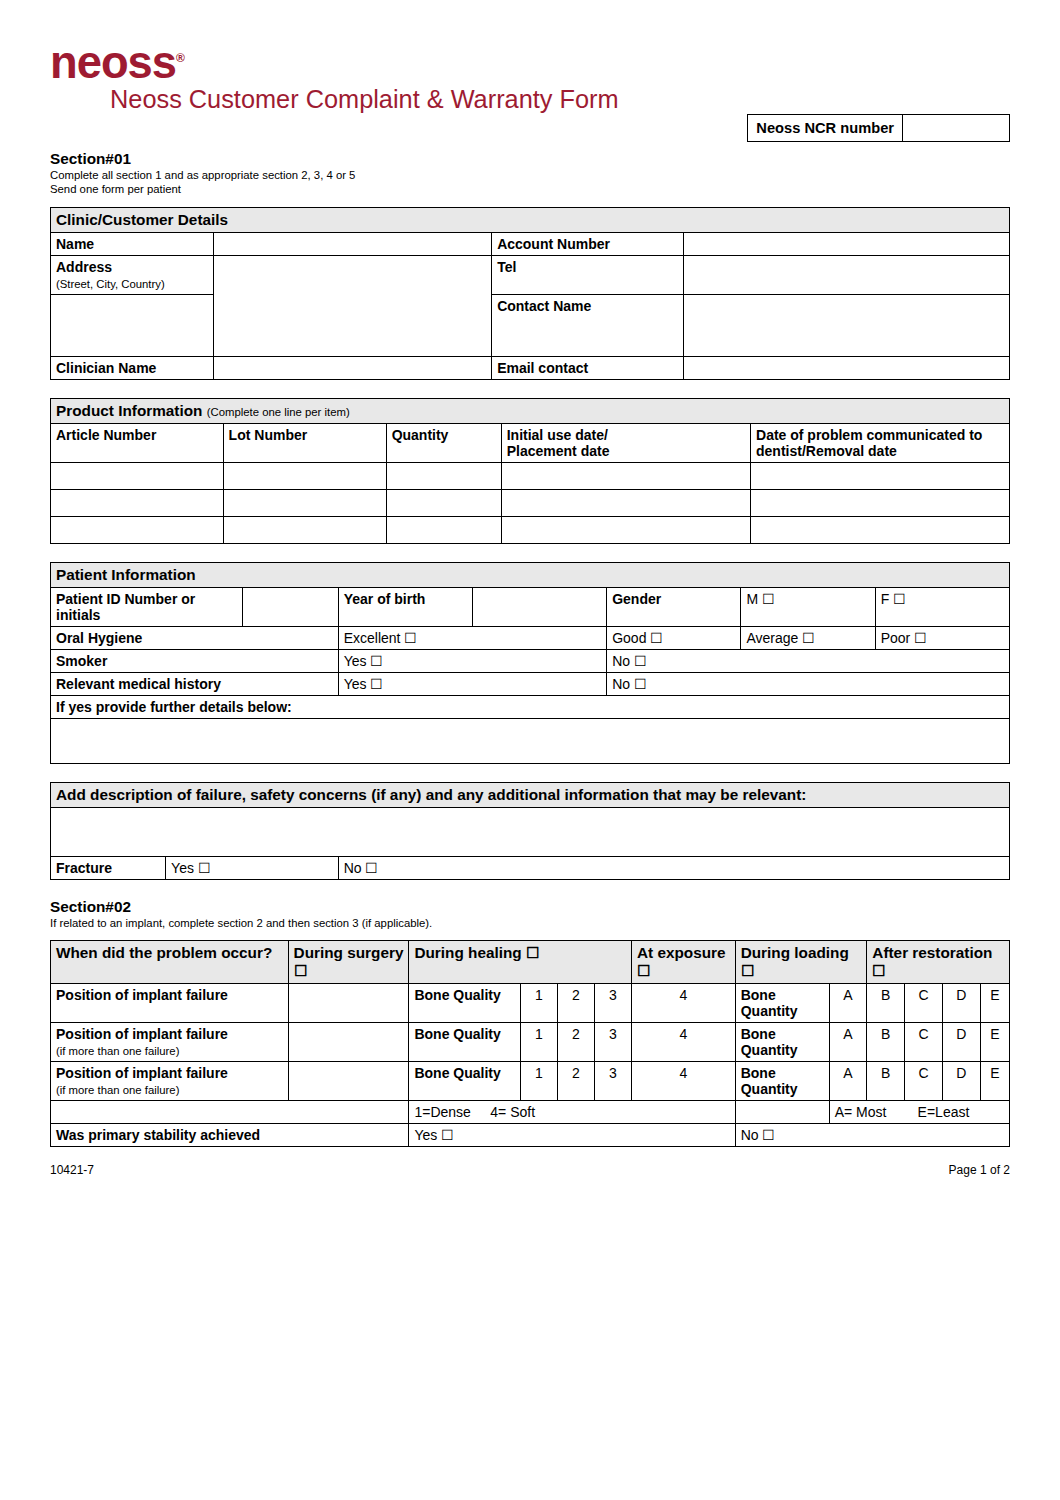neoss®
Neoss Customer Complaint & Warranty Form
Neoss NCR number
Section#01
Complete all section 1 and as appropriate section 2, 3, 4 or 5
Send one form per patient
| Clinic/Customer Details |
| Name | | Account Number | |
| Address (Street, City, Country) | | Tel | |
| | Contact Name | |
| Clinician Name | | Email contact | |
| Product Information (Complete one line per item) |
| Article Number | Lot Number | Quantity | Initial use date/ Placement date | Date of problem communicated to dentist/Removal date |
| Patient Information |
| Patient ID Number or initials | | Year of birth | | Gender | M ☐ | F ☐ |
| Oral Hygiene | Excellent ☐ | Good ☐ | Average ☐ | Poor ☐ |
| Smoker | Yes ☐ | No ☐ |
| Relevant medical history | Yes ☐ | No ☐ |
| If yes provide further details below: |
| Add description of failure, safety concerns (if any) and any additional information that may be relevant: |
| Fracture | Yes ☐ | No ☐ |
Section#02
If related to an implant, complete section 2 and then section 3 (if applicable).
| When did the problem occur? | During surgery ☐ | During healing ☐ | At exposure ☐ | During loading ☐ | After restoration ☐ |
| Position of implant failure | | Bone Quality | 1 | 2 | 3 | 4 | Bone Quantity | A | B | C | D | E |
| Position of implant failure (if more than one failure) | | Bone Quality | 1 | 2 | 3 | 4 | Bone Quantity | A | B | C | D | E |
| Position of implant failure (if more than one failure) | | Bone Quality | 1 | 2 | 3 | 4 | Bone Quantity | A | B | C | D | E |
| | 1=Dense 4= Soft | | A= Most E=Least |
| Was primary stability achieved | Yes ☐ | No ☐ |
10421-7 Page 1 of 2